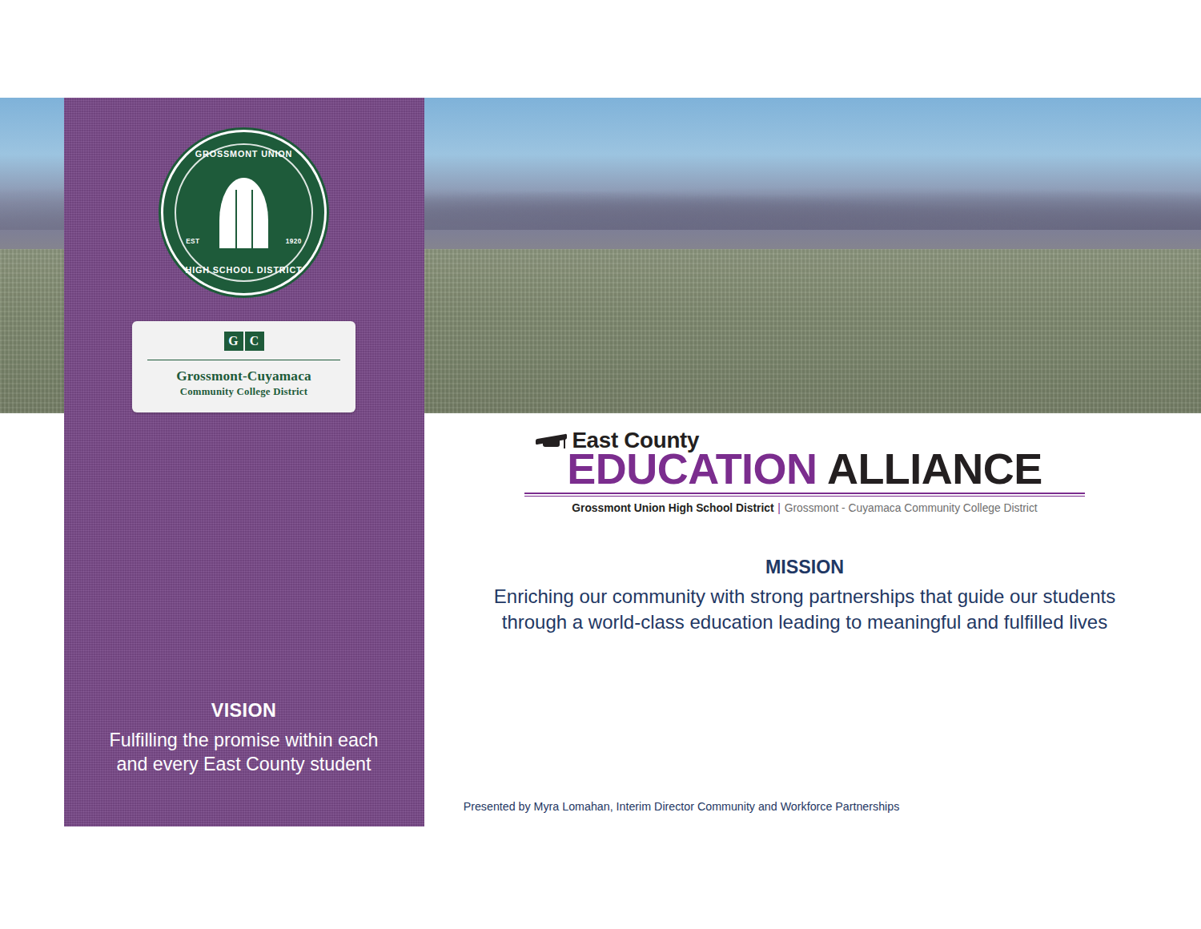Grossmont Union
EST 1920 High School District
G C
Grossmont-Cuyamaca Community College District
VISION
Fulfilling the promise within each and every East County student
East County
EDUCATION ALLIANCE
Grossmont Union High School District|Grossmont - Cuyamaca Community College District
MISSION
Enriching our community with strong partnerships that guide our students through a world-class education leading to meaningful and fulfilled lives
Presented by Myra Lomahan, Interim Director Community and Workforce Partnerships